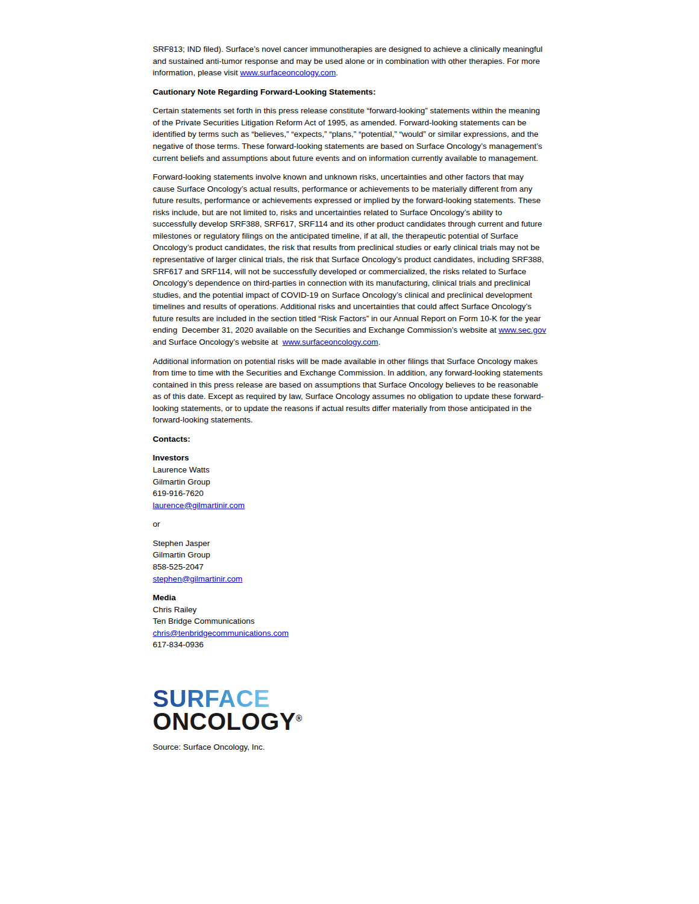SRF813; IND filed). Surface’s novel cancer immunotherapies are designed to achieve a clinically meaningful and sustained anti-tumor response and may be used alone or in combination with other therapies. For more information, please visit www.surfaceoncology.com.
Cautionary Note Regarding Forward-Looking Statements:
Certain statements set forth in this press release constitute “forward-looking” statements within the meaning of the Private Securities Litigation Reform Act of 1995, as amended. Forward-looking statements can be identified by terms such as “believes,” “expects,” “plans,” “potential,” “would” or similar expressions, and the negative of those terms. These forward-looking statements are based on Surface Oncology’s management’s current beliefs and assumptions about future events and on information currently available to management.
Forward-looking statements involve known and unknown risks, uncertainties and other factors that may cause Surface Oncology’s actual results, performance or achievements to be materially different from any future results, performance or achievements expressed or implied by the forward-looking statements. These risks include, but are not limited to, risks and uncertainties related to Surface Oncology’s ability to successfully develop SRF388, SRF617, SRF114 and its other product candidates through current and future milestones or regulatory filings on the anticipated timeline, if at all, the therapeutic potential of Surface Oncology’s product candidates, the risk that results from preclinical studies or early clinical trials may not be representative of larger clinical trials, the risk that Surface Oncology’s product candidates, including SRF388, SRF617 and SRF114, will not be successfully developed or commercialized, the risks related to Surface Oncology’s dependence on third-parties in connection with its manufacturing, clinical trials and preclinical studies, and the potential impact of COVID-19 on Surface Oncology’s clinical and preclinical development timelines and results of operations. Additional risks and uncertainties that could affect Surface Oncology’s future results are included in the section titled “Risk Factors” in our Annual Report on Form 10-K for the year ending December 31, 2020 available on the Securities and Exchange Commission’s website at www.sec.gov and Surface Oncology’s website at www.surfaceoncology.com.
Additional information on potential risks will be made available in other filings that Surface Oncology makes from time to time with the Securities and Exchange Commission. In addition, any forward-looking statements contained in this press release are based on assumptions that Surface Oncology believes to be reasonable as of this date. Except as required by law, Surface Oncology assumes no obligation to update these forward-looking statements, or to update the reasons if actual results differ materially from those anticipated in the forward-looking statements.
Contacts:
Investors
Laurence Watts
Gilmartin Group
619-916-7620
laurence@gilmartinir.com
or
Stephen Jasper
Gilmartin Group
858-525-2047
stephen@gilmartinir.com
Media
Chris Railey
Ten Bridge Communications
chris@tenbridgecommunications.com
617-834-0936
SURFACE ONCOLOGY®
Source: Surface Oncology, Inc.